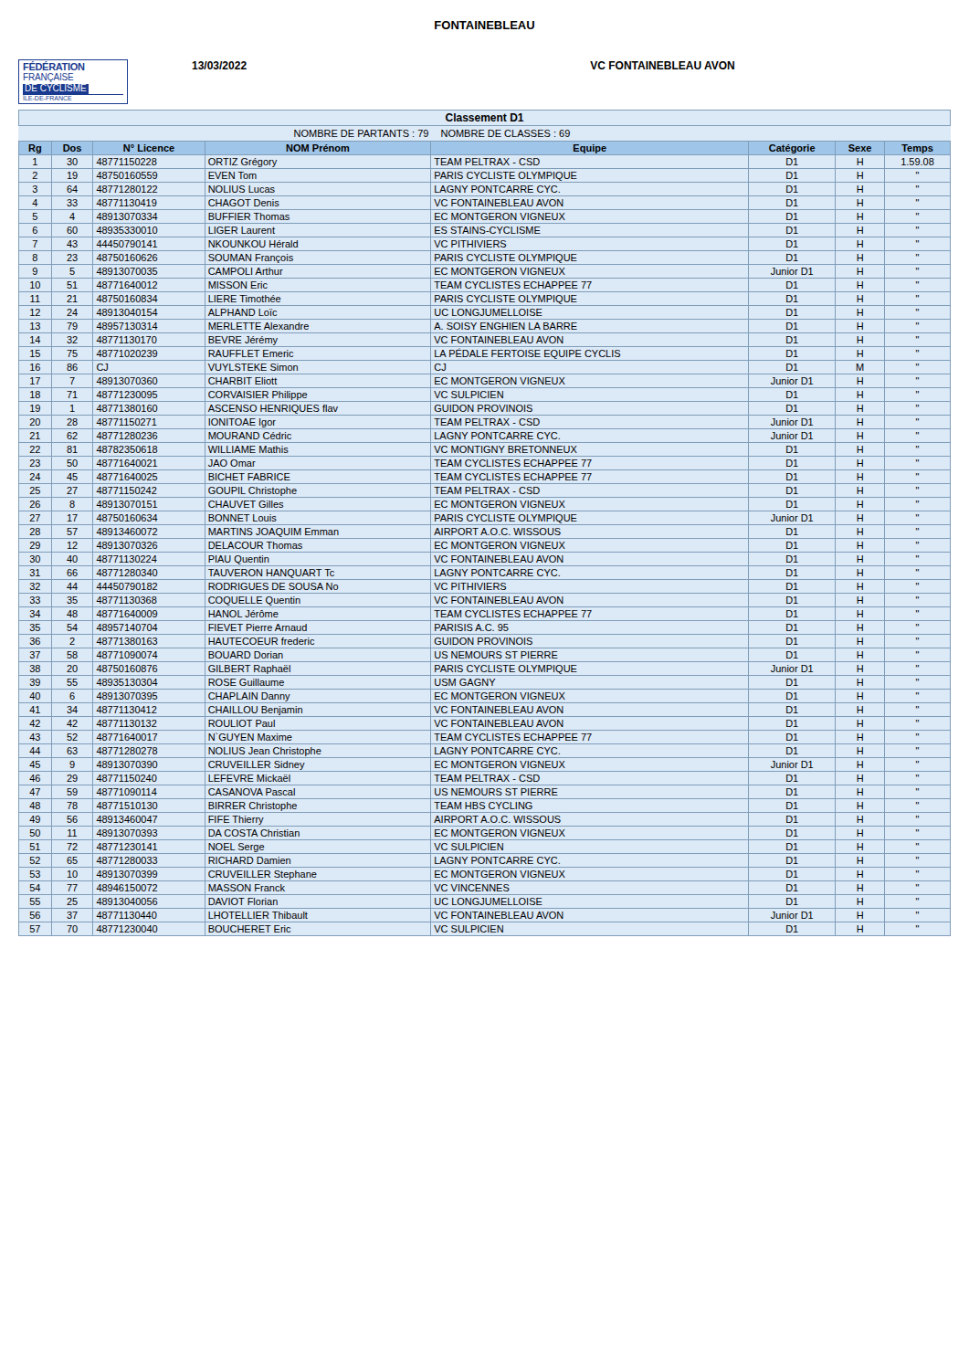FONTAINEBLEAU
FÉDÉRATION
FRANÇAISE
DE CYCLISME
ÎLE-DE-FRANCE
13/03/2022
VC FONTAINEBLEAU AVON
| Classement D1 |
| NOMBRE DE PARTANTS : 79 | NOMBRE DE CLASSES : 69 |
| Rg | Dos | N° Licence | NOM Prénom | Equipe | Catégorie | Sexe | Temps |
| --- | --- | --- | --- | --- | --- | --- | --- |
| 1 | 30 | 48771150228 | ORTIZ Grégory | TEAM PELTRAX - CSD | D1 | H | 1.59.08 |
| 2 | 19 | 48750160559 | EVEN Tom | PARIS CYCLISTE OLYMPIQUE | D1 | H | " |
| 3 | 64 | 48771280122 | NOLIUS Lucas | LAGNY PONTCARRE CYC. | D1 | H | " |
| 4 | 33 | 48771130419 | CHAGOT Denis | VC FONTAINEBLEAU AVON | D1 | H | " |
| 5 | 4 | 48913070334 | BUFFIER Thomas | EC MONTGERON VIGNEUX | D1 | H | " |
| 6 | 60 | 48935330010 | LIGER Laurent | ES STAINS-CYCLISME | D1 | H | " |
| 7 | 43 | 44450790141 | NKOUNKOU Hérald | VC PITHIVIERS | D1 | H | " |
| 8 | 23 | 48750160626 | SOUMAN François | PARIS CYCLISTE OLYMPIQUE | D1 | H | " |
| 9 | 5 | 48913070035 | CAMPOLI Arthur | EC MONTGERON VIGNEUX | Junior D1 | H | " |
| 10 | 51 | 48771640012 | MISSON Eric | TEAM CYCLISTES ECHAPPEE 77 | D1 | H | " |
| 11 | 21 | 48750160834 | LIERE Timothée | PARIS CYCLISTE OLYMPIQUE | D1 | H | " |
| 12 | 24 | 48913040154 | ALPHAND Loïc | UC LONGJUMELLOISE | D1 | H | " |
| 13 | 79 | 48957130314 | MERLETTE Alexandre | A. SOISY ENGHIEN LA BARRE | D1 | H | " |
| 14 | 32 | 48771130170 | BEVRE Jérémy | VC FONTAINEBLEAU AVON | D1 | H | " |
| 15 | 75 | 48771020239 | RAUFFLET Emeric | LA PÉDALE FERTOISE EQUIPE CYCLIS | D1 | H | " |
| 16 | 86 | CJ | VUYLSTEKE Simon | CJ | D1 | M | " |
| 17 | 7 | 48913070360 | CHARBIT Eliott | EC MONTGERON VIGNEUX | Junior D1 | H | " |
| 18 | 71 | 48771230095 | CORVAISIER Philippe | VC SULPICIEN | D1 | H | " |
| 19 | 1 | 48771380160 | ASCENSO HENRIQUES flav | GUIDON PROVINOIS | D1 | H | " |
| 20 | 28 | 48771150271 | IONITOAE Igor | TEAM PELTRAX - CSD | Junior D1 | H | " |
| 21 | 62 | 48771280236 | MOURAND Cédric | LAGNY PONTCARRE CYC. | Junior D1 | H | " |
| 22 | 81 | 48782350618 | WILLIAME Mathis | VC MONTIGNY BRETONNEUX | D1 | H | " |
| 23 | 50 | 48771640021 | JAO Omar | TEAM CYCLISTES ECHAPPEE 77 | D1 | H | " |
| 24 | 45 | 48771640025 | BICHET FABRICE | TEAM CYCLISTES ECHAPPEE 77 | D1 | H | " |
| 25 | 27 | 48771150242 | GOUPIL Christophe | TEAM PELTRAX - CSD | D1 | H | " |
| 26 | 8 | 48913070151 | CHAUVET Gilles | EC MONTGERON VIGNEUX | D1 | H | " |
| 27 | 17 | 48750160634 | BONNET Louis | PARIS CYCLISTE OLYMPIQUE | Junior D1 | H | " |
| 28 | 57 | 48913460072 | MARTINS JOAQUIM Emman | AIRPORT A.O.C. WISSOUS | D1 | H | " |
| 29 | 12 | 48913070326 | DELACOUR Thomas | EC MONTGERON VIGNEUX | D1 | H | " |
| 30 | 40 | 48771130224 | PIAU Quentin | VC FONTAINEBLEAU AVON | D1 | H | " |
| 31 | 66 | 48771280340 | TAUVERON HANQUART Tc | LAGNY PONTCARRE CYC. | D1 | H | " |
| 32 | 44 | 44450790182 | RODRIGUES DE SOUSA No | VC PITHIVIERS | D1 | H | " |
| 33 | 35 | 48771130368 | COQUELLE Quentin | VC FONTAINEBLEAU AVON | D1 | H | " |
| 34 | 48 | 48771640009 | HANOL Jérôme | TEAM CYCLISTES ECHAPPEE 77 | D1 | H | " |
| 35 | 54 | 48957140704 | FIEVET Pierre Arnaud | PARISIS A.C. 95 | D1 | H | " |
| 36 | 2 | 48771380163 | HAUTECOEUR frederic | GUIDON PROVINOIS | D1 | H | " |
| 37 | 58 | 48771090074 | BOUARD Dorian | US NEMOURS ST PIERRE | D1 | H | " |
| 38 | 20 | 48750160876 | GILBERT Raphaël | PARIS CYCLISTE OLYMPIQUE | Junior D1 | H | " |
| 39 | 55 | 48935130304 | ROSE Guillaume | USM GAGNY | D1 | H | " |
| 40 | 6 | 48913070395 | CHAPLAIN Danny | EC MONTGERON VIGNEUX | D1 | H | " |
| 41 | 34 | 48771130412 | CHAILLOU Benjamin | VC FONTAINEBLEAU AVON | D1 | H | " |
| 42 | 42 | 48771130132 | ROULIOT Paul | VC FONTAINEBLEAU AVON | D1 | H | " |
| 43 | 52 | 48771640017 | N`GUYEN Maxime | TEAM CYCLISTES ECHAPPEE 77 | D1 | H | " |
| 44 | 63 | 48771280278 | NOLIUS Jean Christophe | LAGNY PONTCARRE CYC. | D1 | H | " |
| 45 | 9 | 48913070390 | CRUVEILLER Sidney | EC MONTGERON VIGNEUX | Junior D1 | H | " |
| 46 | 29 | 48771150240 | LEFEVRE Mickaël | TEAM PELTRAX - CSD | D1 | H | " |
| 47 | 59 | 48771090114 | CASANOVA Pascal | US NEMOURS ST PIERRE | D1 | H | " |
| 48 | 78 | 48771510130 | BIRRER Christophe | TEAM HBS CYCLING | D1 | H | " |
| 49 | 56 | 48913460047 | FIFE Thierry | AIRPORT A.O.C. WISSOUS | D1 | H | " |
| 50 | 11 | 48913070393 | DA COSTA Christian | EC MONTGERON VIGNEUX | D1 | H | " |
| 51 | 72 | 48771230141 | NOEL Serge | VC SULPICIEN | D1 | H | " |
| 52 | 65 | 48771280033 | RICHARD Damien | LAGNY PONTCARRE CYC. | D1 | H | " |
| 53 | 10 | 48913070399 | CRUVEILLER Stephane | EC MONTGERON VIGNEUX | D1 | H | " |
| 54 | 77 | 48946150072 | MASSON Franck | VC VINCENNES | D1 | H | " |
| 55 | 25 | 48913040056 | DAVIOT Florian | UC LONGJUMELLOISE | D1 | H | " |
| 56 | 37 | 48771130440 | LHOTELLIER Thibault | VC FONTAINEBLEAU AVON | Junior D1 | H | " |
| 57 | 70 | 48771230040 | BOUCHERET Eric | VC SULPICIEN | D1 | H | " |